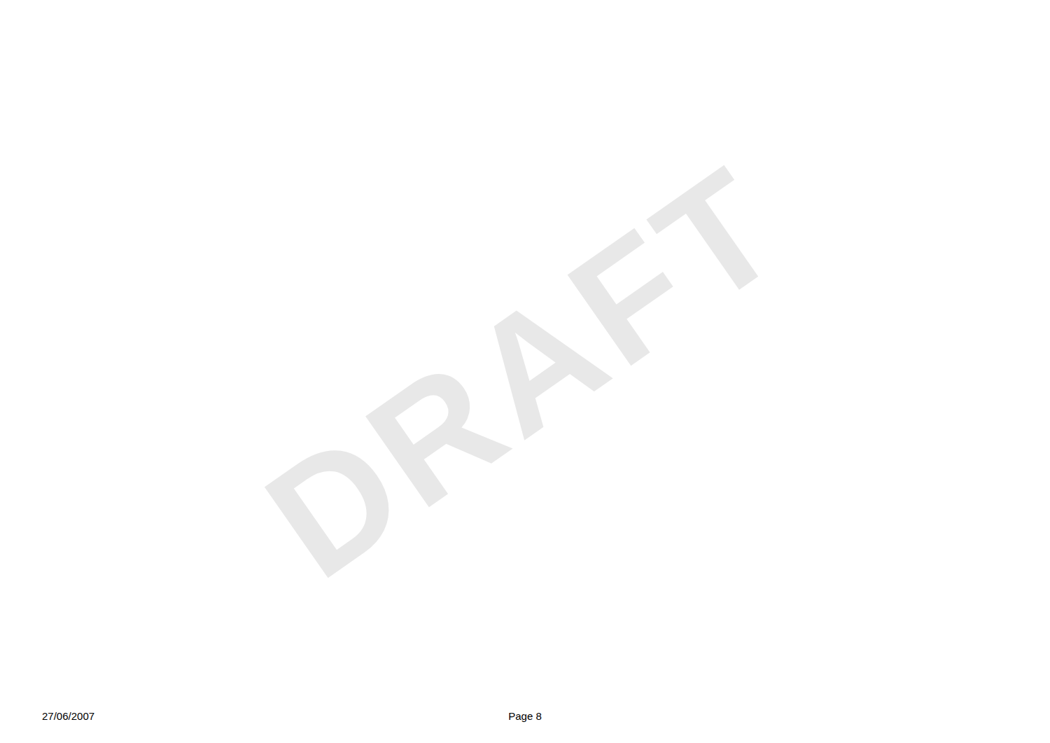DRAFT
27/06/2007 Page 8